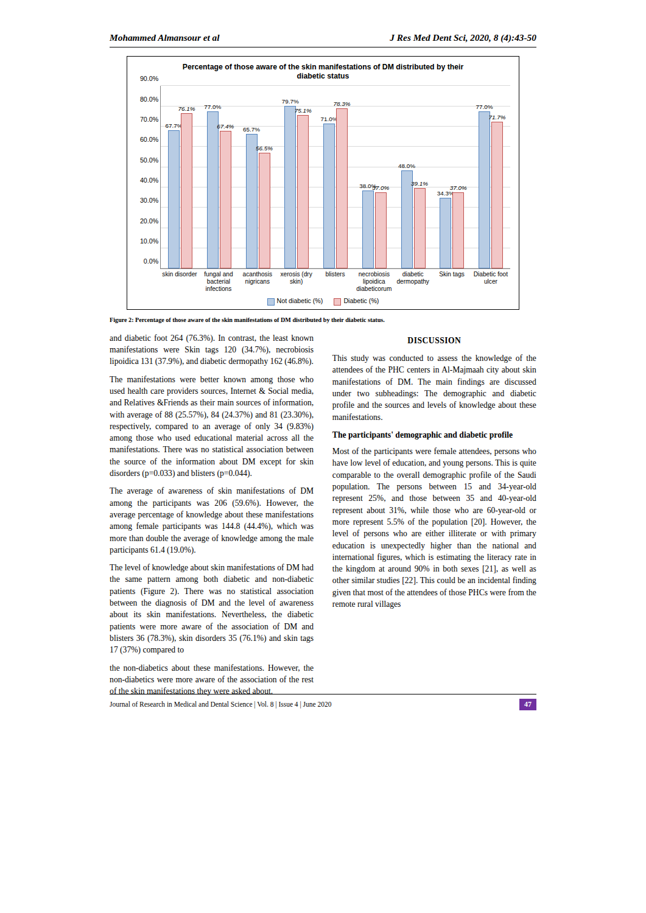Mohammed Almansour et al
J Res Med Dent Sci, 2020, 8 (4):43-50
Percentage of those aware of the skin manifestations of DM distributed by their
diabetic status
0.0%
10.0%
20.0%
30.0%
40.0%
50.0%
60.0%
70.0%
80.0%
90.0%
67.7%
76.1%
77.0%
67.4%
65.7%
56.5%
79.7%
75.1%
71.0%
78.3%
38.0%
37.0%
48.0%
39.1%
34.3%
37.0%
77.0%
71.7%
skin disorder
fungal and bacterial infections
acanthosis nigricans
xerosis (dry skin)
blisters
necrobiosis lipoidica diabeticorum
diabetic dermopathy
Skin tags
Diabetic foot ulcer
Not diabetic (%)
Diabetic (%)
Figure 2: Percentage of those aware of the skin manifestations of DM distributed by their diabetic status.
and diabetic foot 264 (76.3%). In contrast, the least known manifestations were Skin tags 120 (34.7%), necrobiosis lipoidica 131 (37.9%), and diabetic dermopathy 162 (46.8%).
The manifestations were better known among those who used health care providers sources, Internet & Social media, and Relatives &Friends as their main sources of information, with average of 88 (25.57%), 84 (24.37%) and 81 (23.30%), respectively, compared to an average of only 34 (9.83%) among those who used educational material across all the manifestations. There was no statistical association between the source of the information about DM except for skin disorders (p=0.033) and blisters (p=0.044).
The average of awareness of skin manifestations of DM among the participants was 206 (59.6%). However, the average percentage of knowledge about these manifestations among female participants was 144.8 (44.4%), which was more than double the average of knowledge among the male participants 61.4 (19.0%).
The level of knowledge about skin manifestations of DM had the same pattern among both diabetic and non-diabetic patients (Figure 2). There was no statistical association between the diagnosis of DM and the level of awareness about its skin manifestations. Nevertheless, the diabetic patients were more aware of the association of DM and blisters 36 (78.3%), skin disorders 35 (76.1%) and skin tags 17 (37%) compared to
the non-diabetics about these manifestations. However, the non-diabetics were more aware of the association of the rest of the skin manifestations they were asked about.
DISCUSSION
This study was conducted to assess the knowledge of the attendees of the PHC centers in Al-Majmaah city about skin manifestations of DM. The main findings are discussed under two subheadings: The demographic and diabetic profile and the sources and levels of knowledge about these manifestations.
The participants' demographic and diabetic profile
Most of the participants were female attendees, persons who have low level of education, and young persons. This is quite comparable to the overall demographic profile of the Saudi population. The persons between 15 and 34-year-old represent 25%, and those between 35 and 40-year-old represent about 31%, while those who are 60-year-old or more represent 5.5% of the population [20]. However, the level of persons who are either illiterate or with primary education is unexpectedly higher than the national and international figures, which is estimating the literacy rate in the kingdom at around 90% in both sexes [21], as well as other similar studies [22]. This could be an incidental finding given that most of the attendees of those PHCs were from the remote rural villages
Journal of Research in Medical and Dental Science | Vol. 8 | Issue 4 | June 2020
47